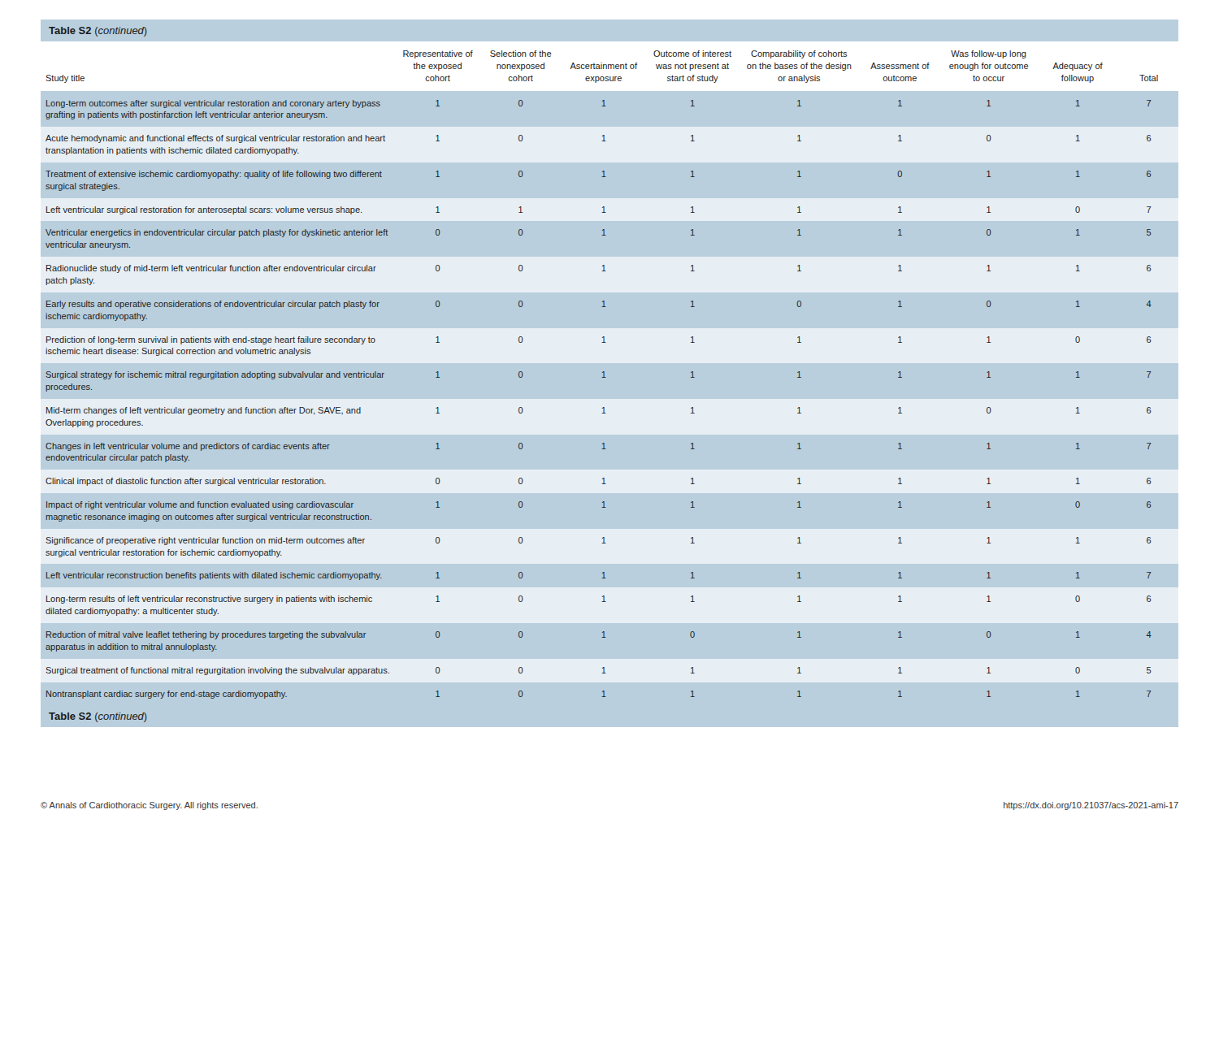Table S2 (continued)
| Study title | Representative of the exposed cohort | Selection of the nonexposed cohort | Ascertainment of exposure | Outcome of interest was not present at start of study | Comparability of cohorts on the bases of the design or analysis | Assessment of outcome | Was follow-up long enough for outcome to occur | Adequacy of followup | Total |
| --- | --- | --- | --- | --- | --- | --- | --- | --- | --- |
| Long-term outcomes after surgical ventricular restoration and coronary artery bypass grafting in patients with postinfarction left ventricular anterior aneurysm. | 1 | 0 | 1 | 1 | 1 | 1 | 1 | 1 | 7 |
| Acute hemodynamic and functional effects of surgical ventricular restoration and heart transplantation in patients with ischemic dilated cardiomyopathy. | 1 | 0 | 1 | 1 | 1 | 1 | 0 | 1 | 6 |
| Treatment of extensive ischemic cardiomyopathy: quality of life following two different surgical strategies. | 1 | 0 | 1 | 1 | 1 | 0 | 1 | 1 | 6 |
| Left ventricular surgical restoration for anteroseptal scars: volume versus shape. | 1 | 1 | 1 | 1 | 1 | 1 | 1 | 0 | 7 |
| Ventricular energetics in endoventricular circular patch plasty for dyskinetic anterior left ventricular aneurysm. | 0 | 0 | 1 | 1 | 1 | 1 | 0 | 1 | 5 |
| Radionuclide study of mid-term left ventricular function after endoventricular circular patch plasty. | 0 | 0 | 1 | 1 | 1 | 1 | 1 | 1 | 6 |
| Early results and operative considerations of endoventricular circular patch plasty for ischemic cardiomyopathy. | 0 | 0 | 1 | 1 | 0 | 1 | 0 | 1 | 4 |
| Prediction of long-term survival in patients with end-stage heart failure secondary to ischemic heart disease: Surgical correction and volumetric analysis | 1 | 0 | 1 | 1 | 1 | 1 | 1 | 0 | 6 |
| Surgical strategy for ischemic mitral regurgitation adopting subvalvular and ventricular procedures. | 1 | 0 | 1 | 1 | 1 | 1 | 1 | 1 | 7 |
| Mid-term changes of left ventricular geometry and function after Dor, SAVE, and Overlapping procedures. | 1 | 0 | 1 | 1 | 1 | 1 | 0 | 1 | 6 |
| Changes in left ventricular volume and predictors of cardiac events after endoventricular circular patch plasty. | 1 | 0 | 1 | 1 | 1 | 1 | 1 | 1 | 7 |
| Clinical impact of diastolic function after surgical ventricular restoration. | 0 | 0 | 1 | 1 | 1 | 1 | 1 | 1 | 6 |
| Impact of right ventricular volume and function evaluated using cardiovascular magnetic resonance imaging on outcomes after surgical ventricular reconstruction. | 1 | 0 | 1 | 1 | 1 | 1 | 1 | 0 | 6 |
| Significance of preoperative right ventricular function on mid-term outcomes after surgical ventricular restoration for ischemic cardiomyopathy. | 0 | 0 | 1 | 1 | 1 | 1 | 1 | 1 | 6 |
| Left ventricular reconstruction benefits patients with dilated ischemic cardiomyopathy. | 1 | 0 | 1 | 1 | 1 | 1 | 1 | 1 | 7 |
| Long-term results of left ventricular reconstructive surgery in patients with ischemic dilated cardiomyopathy: a multicenter study. | 1 | 0 | 1 | 1 | 1 | 1 | 1 | 0 | 6 |
| Reduction of mitral valve leaflet tethering by procedures targeting the subvalvular apparatus in addition to mitral annuloplasty. | 0 | 0 | 1 | 0 | 1 | 1 | 0 | 1 | 4 |
| Surgical treatment of functional mitral regurgitation involving the subvalvular apparatus. | 0 | 0 | 1 | 1 | 1 | 1 | 1 | 0 | 5 |
| Nontransplant cardiac surgery for end-stage cardiomyopathy. | 1 | 0 | 1 | 1 | 1 | 1 | 1 | 1 | 7 |
Table S2 (continued)
© Annals of Cardiothoracic Surgery. All rights reserved. https://dx.doi.org/10.21037/acs-2021-ami-17